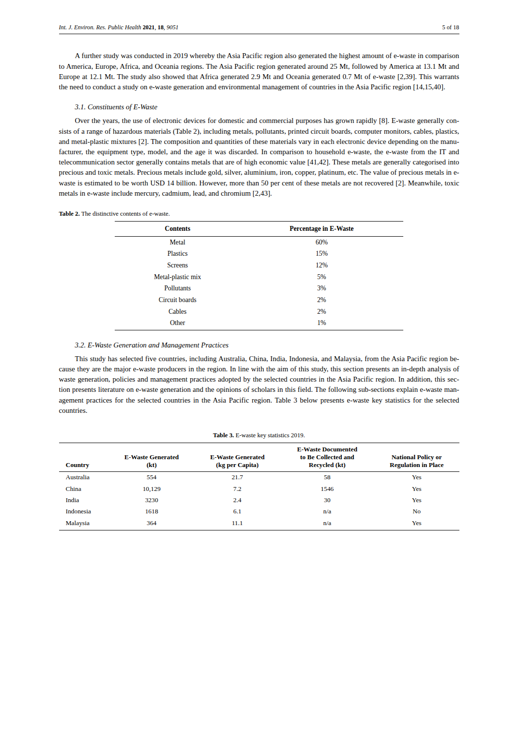Int. J. Environ. Res. Public Health 2021, 18, 9051 5 of 18
A further study was conducted in 2019 whereby the Asia Pacific region also generated the highest amount of e-waste in comparison to America, Europe, Africa, and Oceania regions. The Asia Pacific region generated around 25 Mt, followed by America at 13.1 Mt and Europe at 12.1 Mt. The study also showed that Africa generated 2.9 Mt and Oceania generated 0.7 Mt of e-waste [2,39]. This warrants the need to conduct a study on e-waste generation and environmental management of countries in the Asia Pacific region [14,15,40].
3.1. Constituents of E-Waste
Over the years, the use of electronic devices for domestic and commercial purposes has grown rapidly [8]. E-waste generally consists of a range of hazardous materials (Table 2), including metals, pollutants, printed circuit boards, computer monitors, cables, plastics, and metal-plastic mixtures [2]. The composition and quantities of these materials vary in each electronic device depending on the manufacturer, the equipment type, model, and the age it was discarded. In comparison to household e-waste, the e-waste from the IT and telecommunication sector generally contains metals that are of high economic value [41,42]. These metals are generally categorised into precious and toxic metals. Precious metals include gold, silver, aluminium, iron, copper, platinum, etc. The value of precious metals in e-waste is estimated to be worth USD 14 billion. However, more than 50 per cent of these metals are not recovered [2]. Meanwhile, toxic metals in e-waste include mercury, cadmium, lead, and chromium [2,43].
Table 2. The distinctive contents of e-waste.
| Contents | Percentage in E-Waste |
| --- | --- |
| Metal | 60% |
| Plastics | 15% |
| Screens | 12% |
| Metal-plastic mix | 5% |
| Pollutants | 3% |
| Circuit boards | 2% |
| Cables | 2% |
| Other | 1% |
3.2. E-Waste Generation and Management Practices
This study has selected five countries, including Australia, China, India, Indonesia, and Malaysia, from the Asia Pacific region because they are the major e-waste producers in the region. In line with the aim of this study, this section presents an in-depth analysis of waste generation, policies and management practices adopted by the selected countries in the Asia Pacific region. In addition, this section presents literature on e-waste generation and the opinions of scholars in this field. The following sub-sections explain e-waste management practices for the selected countries in the Asia Pacific region. Table 3 below presents e-waste key statistics for the selected countries.
Table 3. E-waste key statistics 2019.
| Country | E-Waste Generated (kt) | E-Waste Generated (kg per Capita) | E-Waste Documented to Be Collected and Recycled (kt) | National Policy or Regulation in Place |
| --- | --- | --- | --- | --- |
| Australia | 554 | 21.7 | 58 | Yes |
| China | 10,129 | 7.2 | 1546 | Yes |
| India | 3230 | 2.4 | 30 | Yes |
| Indonesia | 1618 | 6.1 | n/a | No |
| Malaysia | 364 | 11.1 | n/a | Yes |